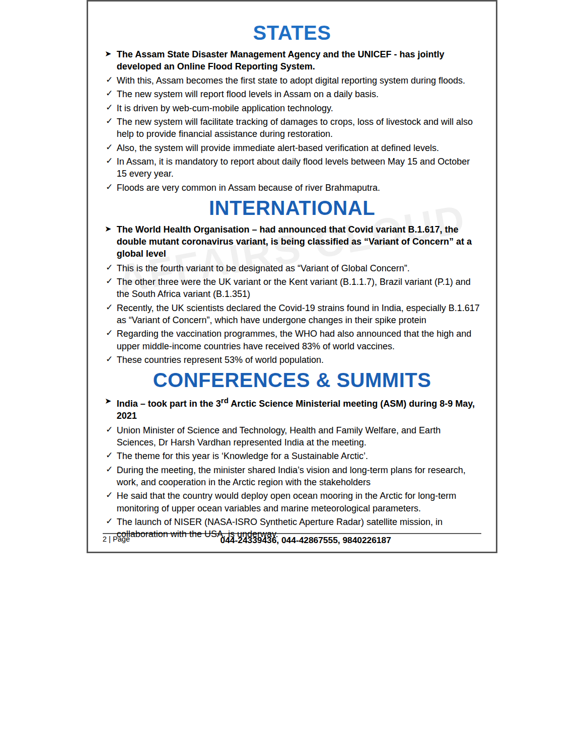AFFAIRS CLOUD
STATES
The Assam State Disaster Management Agency and the UNICEF - has jointly developed an Online Flood Reporting System.
With this, Assam becomes the first state to adopt digital reporting system during floods.
The new system will report flood levels in Assam on a daily basis.
It is driven by web-cum-mobile application technology.
The new system will facilitate tracking of damages to crops, loss of livestock and will also help to provide financial assistance during restoration.
Also, the system will provide immediate alert-based verification at defined levels.
In Assam, it is mandatory to report about daily flood levels between May 15 and October 15 every year.
Floods are very common in Assam because of river Brahmaputra.
INTERNATIONAL
The World Health Organisation – had announced that Covid variant B.1.617, the double mutant coronavirus variant, is being classified as “Variant of Concern” at a global level
This is the fourth variant to be designated as “Variant of Global Concern”.
The other three were the UK variant or the Kent variant (B.1.1.7), Brazil variant (P.1) and the South Africa variant (B.1.351)
Recently, the UK scientists declared the Covid-19 strains found in India, especially B.1.617 as “Variant of Concern”, which have undergone changes in their spike protein
Regarding the vaccination programmes, the WHO had also announced that the high and upper middle-income countries have received 83% of world vaccines.
These countries represent 53% of world population.
CONFERENCES & SUMMITS
India – took part in the 3rd Arctic Science Ministerial meeting (ASM) during 8-9 May, 2021
Union Minister of Science and Technology, Health and Family Welfare, and Earth Sciences, Dr Harsh Vardhan represented India at the meeting.
The theme for this year is ‘Knowledge for a Sustainable Arctic’.
During the meeting, the minister shared India’s vision and long-term plans for research, work, and cooperation in the Arctic region with the stakeholders
He said that the country would deploy open ocean mooring in the Arctic for long-term monitoring of upper ocean variables and marine meteorological parameters.
The launch of NISER (NASA-ISRO Synthetic Aperture Radar) satellite mission, in collaboration with the USA, is underway.
2 | Page
044-24339436, 044-42867555, 9840226187